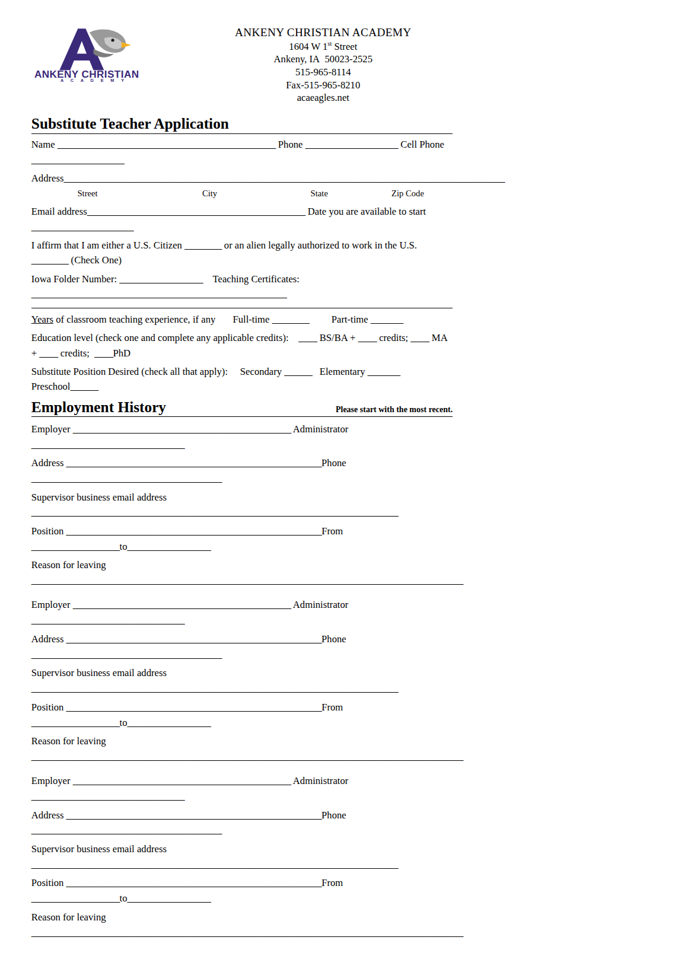ANKENY CHRISTIAN A C A D E M Y
ANKENY CHRISTIAN ACADEMY
1604 W 1st Street
Ankeny, IA 50023-2525
515-965-8114
Fax-515-965-8210
acaeagles.net
Substitute Teacher Application
Name _______________________________________________ Phone ____________________ Cell Phone ____________________
Address_______________________________________________________________________________________________
Street City State Zip Code
Email address_______________________________________________ Date you are available to start ______________________
I affirm that I am either a U.S. Citizen ________ or an alien legally authorized to work in the U.S. ________ (Check One)
Iowa Folder Number: __________________ Teaching Certificates: _______________________________________________________
Years of classroom teaching experience, if any Full-time ________ Part-time _______
Education level (check one and complete any applicable credits): ____ BS/BA + ____ credits; ____ MA + ____ credits; ____PhD
Substitute Position Desired (check all that apply): Secondary ______ Elementary _______ Preschool______
Employment History Please start with the most recent.
Employer _______________________________________________ Administrator _________________________________
Address _______________________________________________________Phone _________________________________________
Supervisor business email address _______________________________________________________________________________
Position _______________________________________________________From ___________________to__________________
Reason for leaving _____________________________________________________________________________________________
Employer _______________________________________________ Administrator _________________________________
Address _______________________________________________________Phone _________________________________________
Supervisor business email address _______________________________________________________________________________
Position _______________________________________________________From ___________________to__________________
Reason for leaving _____________________________________________________________________________________________
Employer _______________________________________________ Administrator _________________________________
Address _______________________________________________________Phone _________________________________________
Supervisor business email address _______________________________________________________________________________
Position _______________________________________________________From ___________________to__________________
Reason for leaving _____________________________________________________________________________________________